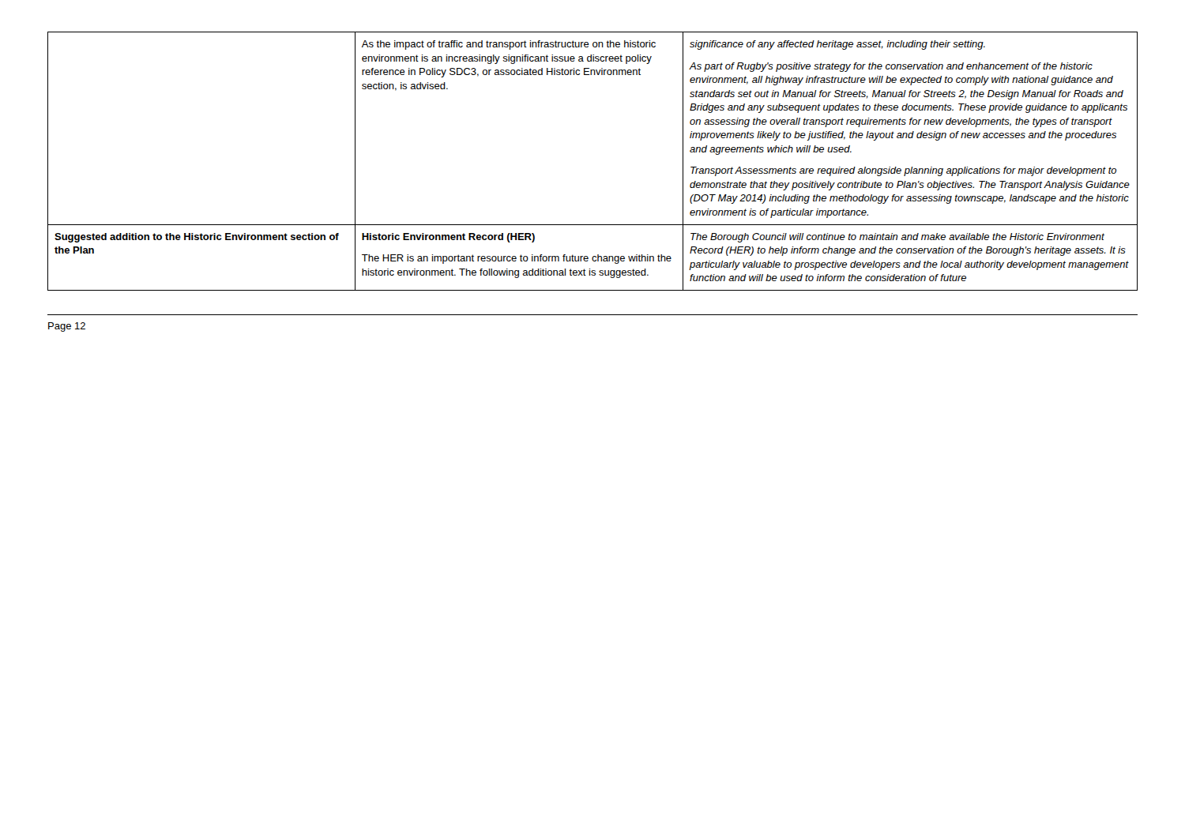| | As the impact of traffic and transport infrastructure on the historic environment is an increasingly significant issue a discreet policy reference in Policy SDC3, or associated Historic Environment section, is advised. | significance of any affected heritage asset, including their setting. As part of Rugby's positive strategy for the conservation and enhancement of the historic environment, all highway infrastructure will be expected to comply with national guidance and standards set out in Manual for Streets, Manual for Streets 2, the Design Manual for Roads and Bridges and any subsequent updates to these documents. These provide guidance to applicants on assessing the overall transport requirements for new developments, the types of transport improvements likely to be justified, the layout and design of new accesses and the procedures and agreements which will be used. Transport Assessments are required alongside planning applications for major development to demonstrate that they positively contribute to Plan's objectives. The Transport Analysis Guidance (DOT May 2014) including the methodology for assessing townscape, landscape and the historic environment is of particular importance. |
| Suggested addition to the Historic Environment section of the Plan | Historic Environment Record (HER) The HER is an important resource to inform future change within the historic environment. The following additional text is suggested. | The Borough Council will continue to maintain and make available the Historic Environment Record (HER) to help inform change and the conservation of the Borough's heritage assets. It is particularly valuable to prospective developers and the local authority development management function and will be used to inform the consideration of future |
Page 12